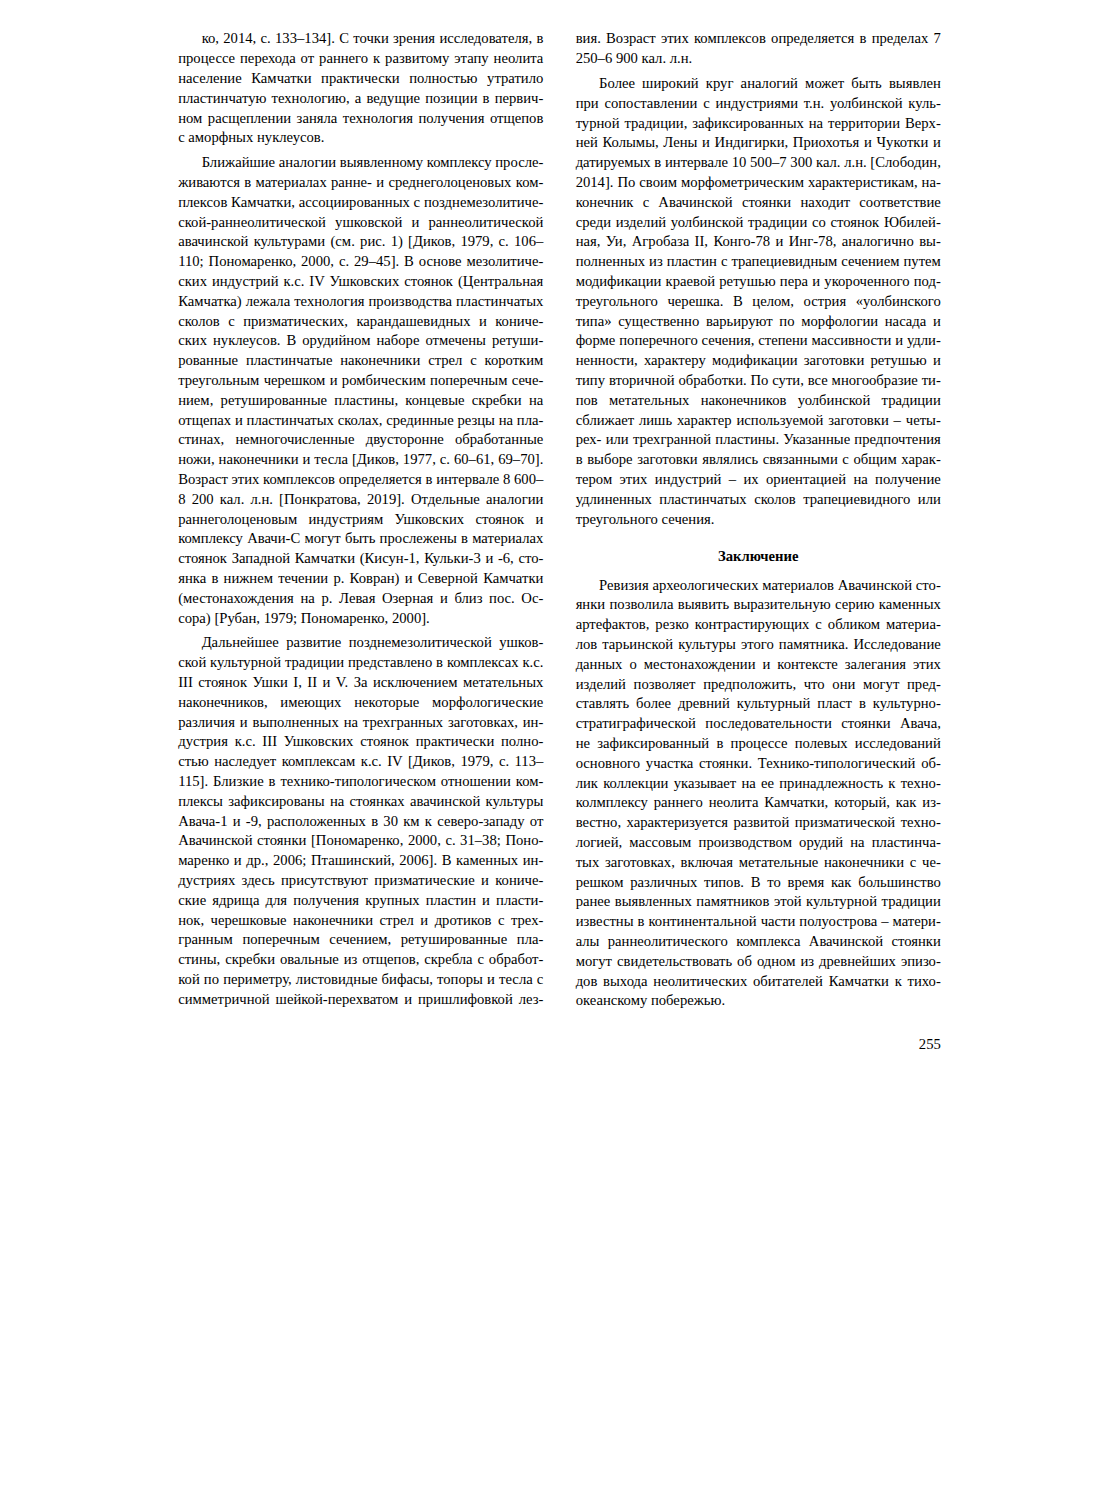ко, 2014, с. 133–134]. С точки зрения исследователя, в процессе перехода от раннего к развитому этапу неолита население Камчатки практически полностью утратило пластинчатую технологию, а ведущие позиции в первичном расщеплении заняла технология получения отщепов с аморфных нуклеусов.
Ближайшие аналогии выявленному комплексу прослеживаются в материалах ранне- и среднеголоценовых комплексов Камчатки, ассоциированных с позднемезолитической-раннеолитической ушковской и раннеолитической авачинской культурами (см. рис. 1) [Диков, 1979, с. 106–110; Пономаренко, 2000, с. 29–45]. В основе мезолитических индустрий к.с. IV Ушковских стоянок (Центральная Камчатка) лежала технология производства пластинчатых сколов с призматических, карандашевидных и конических нуклеусов. В орудийном наборе отмечены ретушированные пластинчатые наконечники стрел с коротким треугольным черешком и ромбическим поперечным сечением, ретушированные пластины, концевые скребки на отщепах и пластинчатых сколах, срединные резцы на пластинах, немногочисленные двусторонне обработанные ножи, наконечники и тесла [Диков, 1977, с. 60–61, 69–70]. Возраст этих комплексов определяется в интервале 8 600–8 200 кал. л.н. [Понкратова, 2019]. Отдельные аналогии раннеголоценовым индустриям Ушковских стоянок и комплексу Авачи-С могут быть прослежены в материалах стоянок Западной Камчатки (Кисун-1, Кульки-3 и -6, стоянка в нижнем течении р. Ковран) и Северной Камчатки (местонахождения на р. Левая Озерная и близ пос. Оссора) [Рубан, 1979; Пономаренко, 2000].
Дальнейшее развитие позднемезолитической ушковской культурной традиции представлено в комплексах к.с. III стоянок Ушки I, II и V. За исключением метательных наконечников, имеющих некоторые морфологические различия и выполненных на трехгранных заготовках, индустрия к.с. III Ушковских стоянок практически полностью наследует комплексам к.с. IV [Диков, 1979, с. 113–115]. Близкие в технико-типологическом отношении комплексы зафиксированы на стоянках авачинской культуры Авача-1 и -9, расположенных в 30 км к северо-западу от Авачинской стоянки [Пономаренко, 2000, с. 31–38; Пономаренко и др., 2006; Пташинский, 2006]. В каменных индустриях здесь присутствуют призматические и конические ядрища для получения крупных пластин и пластинок, черешковые наконечники стрел и дротиков с трехгранным поперечным сечением, ретушированные пластины, скребки овальные из отщепов, скребла с обработкой по периметру, листовидные бифасы, топоры и тесла с симметричной шейкой-перехватом и пришлифовкой лезвия. Возраст этих комплексов определяется в пределах 7 250–6 900 кал. л.н.
Более широкий круг аналогий может быть выявлен при сопоставлении с индустриями т.н. уолбинской культурной традиции, зафиксированных на территории Верхней Колымы, Лены и Индигирки, Приохотья и Чукотки и датируемых в интервале 10 500–7 300 кал. л.н. [Слободин, 2014]. По своим морфометрическим характеристикам, наконечник с Авачинской стоянки находит соответствие среди изделий уолбинской традиции со стоянок Юбилейная, Уи, Агробаза II, Конго-78 и Инг-78, аналогично выполненных из пластин с трапециевидным сечением путем модификации краевой ретушью пера и укороченного подтреугольного черешка. В целом, острия «уолбинского типа» существенно варьируют по морфологии насада и форме поперечного сечения, степени массивности и удлиненности, характеру модификации заготовки ретушью и типу вторичной обработки. По сути, все многообразие типов метательных наконечников уолбинской традиции сближает лишь характер используемой заготовки – четырех- или трехгранной пластины. Указанные предпочтения в выборе заготовки являлись связанными с общим характером этих индустрий – их ориентацией на получение удлиненных пластинчатых сколов трапециевидного или треугольного сечения.
Заключение
Ревизия археологических материалов Авачинской стоянки позволила выявить выразительную серию каменных артефактов, резко контрастирующих с обликом материалов тарьинской культуры этого памятника. Исследование данных о местонахождении и контексте залегания этих изделий позволяет предположить, что они могут представлять более древний культурный пласт в культурно-стратиграфической последовательности стоянки Авача, не зафиксированный в процессе полевых исследований основного участка стоянки. Технико-типологический облик коллекции указывает на ее принадлежность к техноколмплексу раннего неолита Камчатки, который, как известно, характеризуется развитой призматической технологией, массовым производством орудий на пластинчатых заготовках, включая метательные наконечники с черешком различных типов. В то время как большинство ранее выявленных памятников этой культурной традиции известны в континентальной части полуострова – материалы раннеолитического комплекса Авачинской стоянки могут свидетельствовать об одном из древнейших эпизодов выхода неолитических обитателей Камчатки к тихоокеанскому побережью.
255